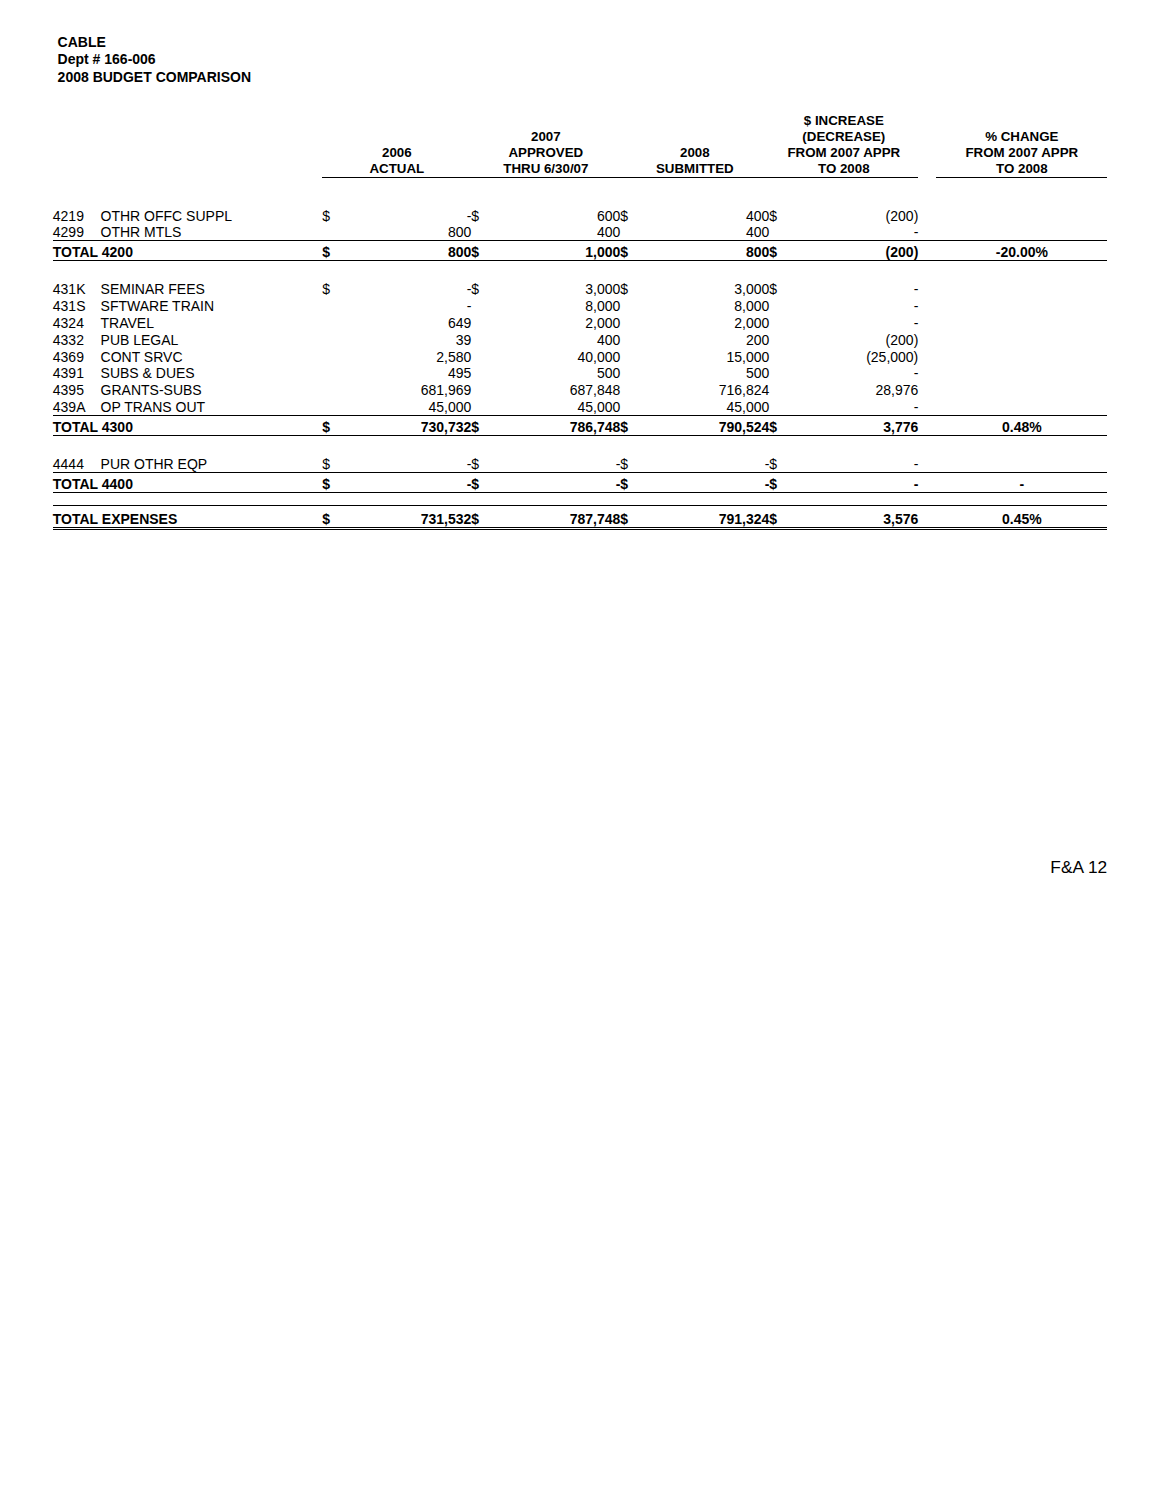CABLE
Dept # 166-006
2008 BUDGET COMPARISON
| | | | | $ INCREASE | | |
| --- | --- | --- | --- | --- | --- | --- |
| | | 2007 | | (DECREASE) | | % CHANGE |
| | 2006 | APPROVED | 2008 | FROM 2007 APPR | | FROM 2007 APPR |
| | ACTUAL | THRU 6/30/07 | SUBMITTED | TO 2008 | | TO 2008 |
| 4219 | OTHR OFFC SUPPL | $ | - | $ | 600 | $ | 400 | $ | (200) | | |
| 4299 | OTHR MTLS | | 800 | | 400 | | 400 | | - | | |
| TOTAL 4200 | $ | 800 | $ | 1,000 | $ | 800 | $ | (200) | | -20.00% |
| 431K | SEMINAR FEES | $ | - | $ | 3,000 | $ | 3,000 | $ | - | | |
| 431S | SFTWARE TRAIN | | - | | 8,000 | | 8,000 | | - | | |
| 4324 | TRAVEL | | 649 | | 2,000 | | 2,000 | | - | | |
| 4332 | PUB LEGAL | | 39 | | 400 | | 200 | | (200) | | |
| 4369 | CONT SRVC | | 2,580 | | 40,000 | | 15,000 | | (25,000) | | |
| 4391 | SUBS & DUES | | 495 | | 500 | | 500 | | - | | |
| 4395 | GRANTS-SUBS | | 681,969 | | 687,848 | | 716,824 | | 28,976 | | |
| 439A | OP TRANS OUT | | 45,000 | | 45,000 | | 45,000 | | - | | |
| TOTAL 4300 | $ | 730,732 | $ | 786,748 | $ | 790,524 | $ | 3,776 | | 0.48% |
| 4444 | PUR OTHR EQP | $ | - | $ | - | $ | - | $ | - | | |
| TOTAL 4400 | $ | - | $ | - | $ | - | $ | - | | - |
| TOTAL EXPENSES | $ | 731,532 | $ | 787,748 | $ | 791,324 | $ | 3,576 | | 0.45% |
F&A 12